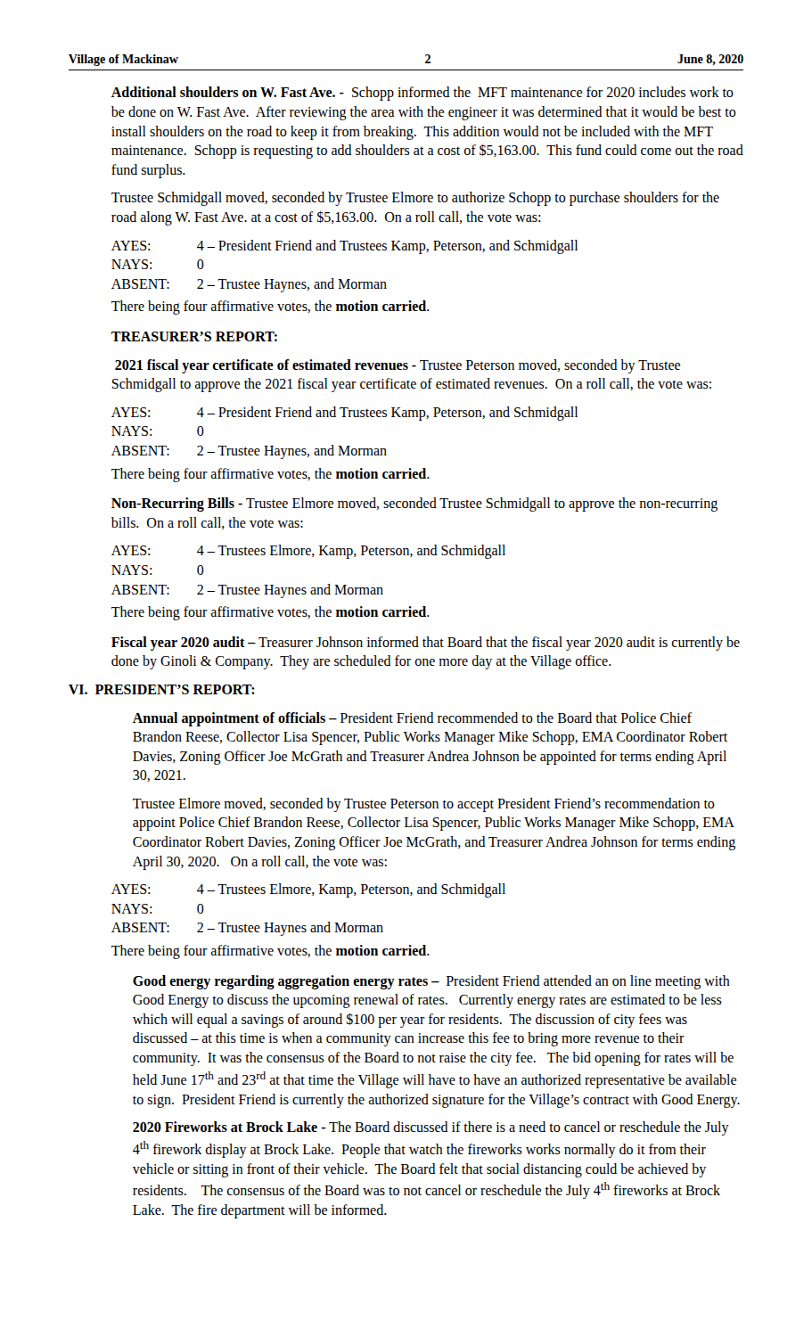Village of Mackinaw 2 June 8, 2020
Additional shoulders on W. Fast Ave. - Schopp informed the MFT maintenance for 2020 includes work to be done on W. Fast Ave. After reviewing the area with the engineer it was determined that it would be best to install shoulders on the road to keep it from breaking. This addition would not be included with the MFT maintenance. Schopp is requesting to add shoulders at a cost of $5,163.00. This fund could come out the road fund surplus.
Trustee Schmidgall moved, seconded by Trustee Elmore to authorize Schopp to purchase shoulders for the road along W. Fast Ave. at a cost of $5,163.00. On a roll call, the vote was:
| AYES: | 4 – President Friend and Trustees Kamp, Peterson, and Schmidgall |
| NAYS: | 0 |
| ABSENT: | 2 – Trustee Haynes, and Morman |
There being four affirmative votes, the motion carried.
TREASURER’S REPORT:
2021 fiscal year certificate of estimated revenues - Trustee Peterson moved, seconded by Trustee Schmidgall to approve the 2021 fiscal year certificate of estimated revenues. On a roll call, the vote was:
| AYES: | 4 – President Friend and Trustees Kamp, Peterson, and Schmidgall |
| NAYS: | 0 |
| ABSENT: | 2 – Trustee Haynes, and Morman |
There being four affirmative votes, the motion carried.
Non-Recurring Bills - Trustee Elmore moved, seconded Trustee Schmidgall to approve the non-recurring bills. On a roll call, the vote was:
| AYES: | 4 – Trustees Elmore, Kamp, Peterson, and Schmidgall |
| NAYS: | 0 |
| ABSENT: | 2 – Trustee Haynes and Morman |
There being four affirmative votes, the motion carried.
Fiscal year 2020 audit – Treasurer Johnson informed that Board that the fiscal year 2020 audit is currently be done by Ginoli & Company. They are scheduled for one more day at the Village office.
VI. PRESIDENT’S REPORT:
Annual appointment of officials – President Friend recommended to the Board that Police Chief Brandon Reese, Collector Lisa Spencer, Public Works Manager Mike Schopp, EMA Coordinator Robert Davies, Zoning Officer Joe McGrath and Treasurer Andrea Johnson be appointed for terms ending April 30, 2021.
Trustee Elmore moved, seconded by Trustee Peterson to accept President Friend’s recommendation to appoint Police Chief Brandon Reese, Collector Lisa Spencer, Public Works Manager Mike Schopp, EMA Coordinator Robert Davies, Zoning Officer Joe McGrath, and Treasurer Andrea Johnson for terms ending April 30, 2020. On a roll call, the vote was:
| AYES: | 4 – Trustees Elmore, Kamp, Peterson, and Schmidgall |
| NAYS: | 0 |
| ABSENT: | 2 – Trustee Haynes and Morman |
There being four affirmative votes, the motion carried.
Good energy regarding aggregation energy rates – President Friend attended an on line meeting with Good Energy to discuss the upcoming renewal of rates. Currently energy rates are estimated to be less which will equal a savings of around $100 per year for residents. The discussion of city fees was discussed – at this time is when a community can increase this fee to bring more revenue to their community. It was the consensus of the Board to not raise the city fee. The bid opening for rates will be held June 17th and 23rd at that time the Village will have to have an authorized representative be available to sign. President Friend is currently the authorized signature for the Village’s contract with Good Energy.
2020 Fireworks at Brock Lake - The Board discussed if there is a need to cancel or reschedule the July 4th firework display at Brock Lake. People that watch the fireworks works normally do it from their vehicle or sitting in front of their vehicle. The Board felt that social distancing could be achieved by residents. The consensus of the Board was to not cancel or reschedule the July 4th fireworks at Brock Lake. The fire department will be informed.